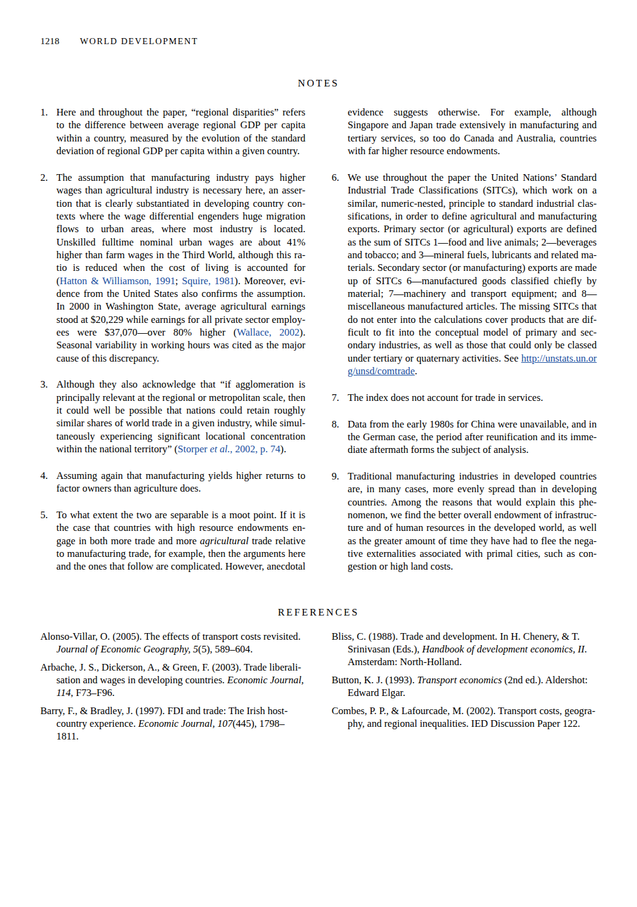1218 World Development
Notes
1. Here and throughout the paper, “regional disparities” refers to the difference between average regional GDP per capita within a country, measured by the evolution of the standard deviation of regional GDP per capita within a given country.
2. The assumption that manufacturing industry pays higher wages than agricultural industry is necessary here, an assertion that is clearly substantiated in developing country contexts where the wage differential engenders huge migration flows to urban areas, where most industry is located. Unskilled fulltime nominal urban wages are about 41% higher than farm wages in the Third World, although this ratio is reduced when the cost of living is accounted for (Hatton & Williamson, 1991; Squire, 1981). Moreover, evidence from the United States also confirms the assumption. In 2000 in Washington State, average agricultural earnings stood at $20,229 while earnings for all private sector employees were $37,070—over 80% higher (Wallace, 2002). Seasonal variability in working hours was cited as the major cause of this discrepancy.
3. Although they also acknowledge that “if agglomeration is principally relevant at the regional or metropolitan scale, then it could well be possible that nations could retain roughly similar shares of world trade in a given industry, while simultaneously experiencing significant locational concentration within the national territory” (Storper et al., 2002, p. 74).
4. Assuming again that manufacturing yields higher returns to factor owners than agriculture does.
5. To what extent the two are separable is a moot point. If it is the case that countries with high resource endowments engage in both more trade and more agricultural trade relative to manufacturing trade, for example, then the arguments here and the ones that follow are complicated. However, anecdotal evidence suggests otherwise. For example, although Singapore and Japan trade extensively in manufacturing and tertiary services, so too do Canada and Australia, countries with far higher resource endowments.
6. We use throughout the paper the United Nations’ Standard Industrial Trade Classifications (SITCs), which work on a similar, numeric-nested, principle to standard industrial classifications, in order to define agricultural and manufacturing exports. Primary sector (or agricultural) exports are defined as the sum of SITCs 1—food and live animals; 2—beverages and tobacco; and 3—mineral fuels, lubricants and related materials. Secondary sector (or manufacturing) exports are made up of SITCs 6—manufactured goods classified chiefly by material; 7—machinery and transport equipment; and 8—miscellaneous manufactured articles. The missing SITCs that do not enter into the calculations cover products that are difficult to fit into the conceptual model of primary and secondary industries, as well as those that could only be classed under tertiary or quaternary activities. See http://unstats.un.org/unsd/comtrade.
7. The index does not account for trade in services.
8. Data from the early 1980s for China were unavailable, and in the German case, the period after reunification and its immediate aftermath forms the subject of analysis.
9. Traditional manufacturing industries in developed countries are, in many cases, more evenly spread than in developing countries. Among the reasons that would explain this phenomenon, we find the better overall endowment of infrastructure and of human resources in the developed world, as well as the greater amount of time they have had to flee the negative externalities associated with primal cities, such as congestion or high land costs.
References
Alonso-Villar, O. (2005). The effects of transport costs revisited. Journal of Economic Geography, 5(5), 589–604.
Arbache, J. S., Dickerson, A., & Green, F. (2003). Trade liberalisation and wages in developing countries. Economic Journal, 114, F73–F96.
Barry, F., & Bradley, J. (1997). FDI and trade: The Irish host-country experience. Economic Journal, 107(445), 1798–1811.
Bliss, C. (1988). Trade and development. In H. Chenery, & T. Srinivasan (Eds.), Handbook of development economics, II. Amsterdam: North-Holland.
Button, K. J. (1993). Transport economics (2nd ed.). Aldershot: Edward Elgar.
Combes, P. P., & Lafourcade, M. (2002). Transport costs, geography, and regional inequalities. IED Discussion Paper 122.